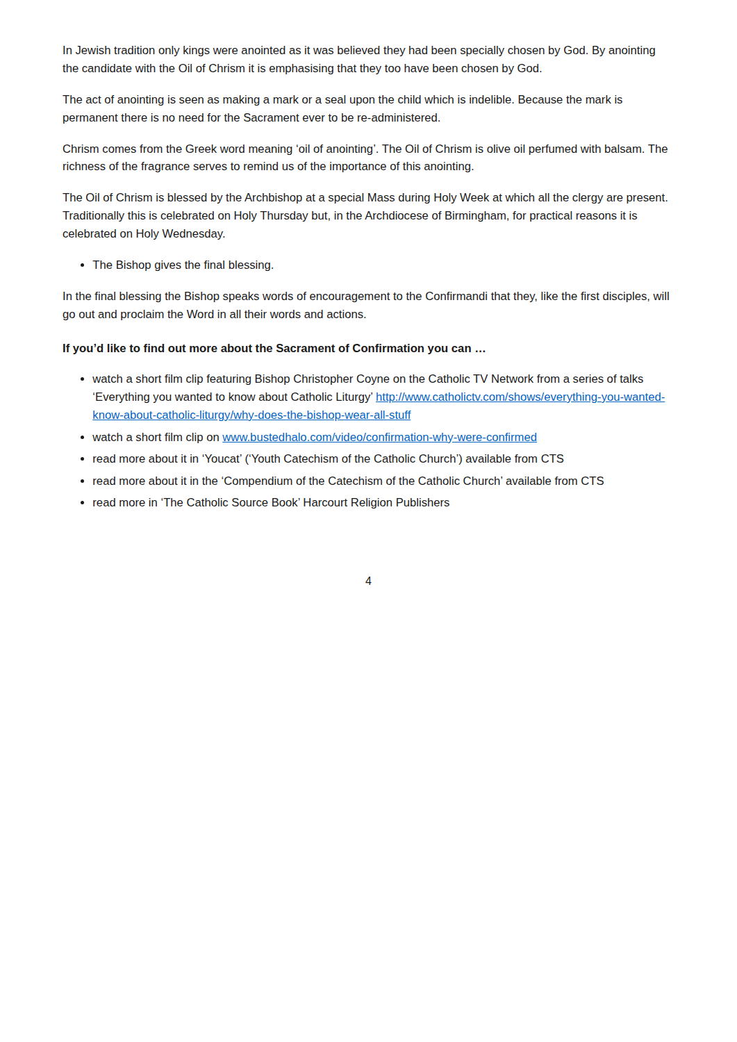In Jewish tradition only kings were anointed as it was believed they had been specially chosen by God. By anointing the candidate with the Oil of Chrism it is emphasising that they too have been chosen by God.
The act of anointing is seen as making a mark or a seal upon the child which is indelible. Because the mark is permanent there is no need for the Sacrament ever to be re-administered.
Chrism comes from the Greek word meaning ‘oil of anointing’. The Oil of Chrism is olive oil perfumed with balsam. The richness of the fragrance serves to remind us of the importance of this anointing.
The Oil of Chrism is blessed by the Archbishop at a special Mass during Holy Week at which all the clergy are present. Traditionally this is celebrated on Holy Thursday but, in the Archdiocese of Birmingham, for practical reasons it is celebrated on Holy Wednesday.
The Bishop gives the final blessing.
In the final blessing the Bishop speaks words of encouragement to the Confirmandi that they, like the first disciples, will go out and proclaim the Word in all their words and actions.
If you’d like to find out more about the Sacrament of Confirmation you can …
watch a short film clip featuring Bishop Christopher Coyne on the Catholic TV Network from a series of talks ‘Everything you wanted to know about Catholic Liturgy’ http://www.catholictv.com/shows/everything-you-wanted-know-about-catholic-liturgy/why-does-the-bishop-wear-all-stuff
watch a short film clip on www.bustedhalo.com/video/confirmation-why-were-confirmed
read more about it in ‘Youcat’ (‘Youth Catechism of the Catholic Church’) available from CTS
read more about it in the ‘Compendium of the Catechism of the Catholic Church’ available from CTS
read more in ‘The Catholic Source Book’ Harcourt Religion Publishers
4